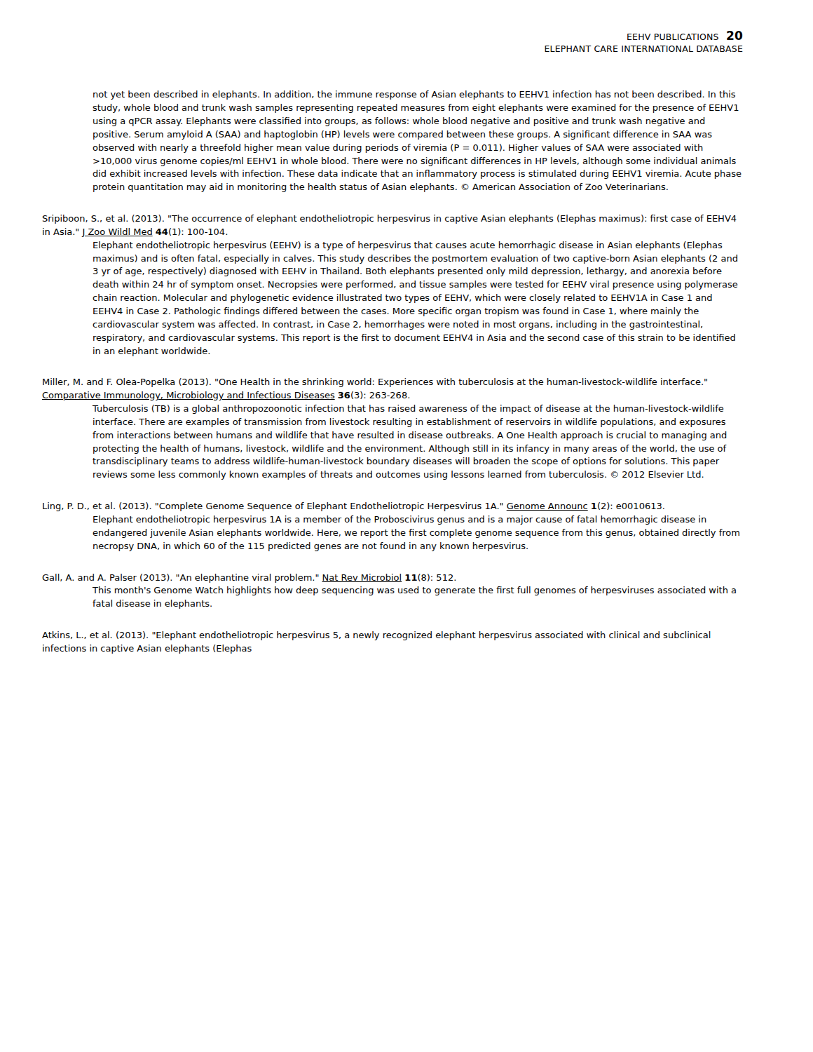EEHV PUBLICATIONS 20
ELEPHANT CARE INTERNATIONAL DATABASE
not yet been described in elephants. In addition, the immune response of Asian elephants to EEHV1 infection has not been described. In this study, whole blood and trunk wash samples representing repeated measures from eight elephants were examined for the presence of EEHV1 using a qPCR assay. Elephants were classified into groups, as follows: whole blood negative and positive and trunk wash negative and positive. Serum amyloid A (SAA) and haptoglobin (HP) levels were compared between these groups. A significant difference in SAA was observed with nearly a threefold higher mean value during periods of viremia (P = 0.011). Higher values of SAA were associated with >10,000 virus genome copies/ml EEHV1 in whole blood. There were no significant differences in HP levels, although some individual animals did exhibit increased levels with infection. These data indicate that an inflammatory process is stimulated during EEHV1 viremia. Acute phase protein quantitation may aid in monitoring the health status of Asian elephants. © American Association of Zoo Veterinarians.
Sripiboon, S., et al. (2013). "The occurrence of elephant endotheliotropic herpesvirus in captive Asian elephants (Elephas maximus): first case of EEHV4 in Asia." J Zoo Wildl Med 44(1): 100-104.
Elephant endotheliotropic herpesvirus (EEHV) is a type of herpesvirus that causes acute hemorrhagic disease in Asian elephants (Elephas maximus) and is often fatal, especially in calves. This study describes the postmortem evaluation of two captive-born Asian elephants (2 and 3 yr of age, respectively) diagnosed with EEHV in Thailand. Both elephants presented only mild depression, lethargy, and anorexia before death within 24 hr of symptom onset. Necropsies were performed, and tissue samples were tested for EEHV viral presence using polymerase chain reaction. Molecular and phylogenetic evidence illustrated two types of EEHV, which were closely related to EEHV1A in Case 1 and EEHV4 in Case 2. Pathologic findings differed between the cases. More specific organ tropism was found in Case 1, where mainly the cardiovascular system was affected. In contrast, in Case 2, hemorrhages were noted in most organs, including in the gastrointestinal, respiratory, and cardiovascular systems. This report is the first to document EEHV4 in Asia and the second case of this strain to be identified in an elephant worldwide.
Miller, M. and F. Olea-Popelka (2013). "One Health in the shrinking world: Experiences with tuberculosis at the human-livestock-wildlife interface." Comparative Immunology, Microbiology and Infectious Diseases 36(3): 263-268.
Tuberculosis (TB) is a global anthropozoonotic infection that has raised awareness of the impact of disease at the human-livestock-wildlife interface. There are examples of transmission from livestock resulting in establishment of reservoirs in wildlife populations, and exposures from interactions between humans and wildlife that have resulted in disease outbreaks. A One Health approach is crucial to managing and protecting the health of humans, livestock, wildlife and the environment. Although still in its infancy in many areas of the world, the use of transdisciplinary teams to address wildlife-human-livestock boundary diseases will broaden the scope of options for solutions. This paper reviews some less commonly known examples of threats and outcomes using lessons learned from tuberculosis. © 2012 Elsevier Ltd.
Ling, P. D., et al. (2013). "Complete Genome Sequence of Elephant Endotheliotropic Herpesvirus 1A." Genome Announc 1(2): e0010613.
Elephant endotheliotropic herpesvirus 1A is a member of the Proboscivirus genus and is a major cause of fatal hemorrhagic disease in endangered juvenile Asian elephants worldwide. Here, we report the first complete genome sequence from this genus, obtained directly from necropsy DNA, in which 60 of the 115 predicted genes are not found in any known herpesvirus.
Gall, A. and A. Palser (2013). "An elephantine viral problem." Nat Rev Microbiol 11(8): 512.
This month's Genome Watch highlights how deep sequencing was used to generate the first full genomes of herpesviruses associated with a fatal disease in elephants.
Atkins, L., et al. (2013). "Elephant endotheliotropic herpesvirus 5, a newly recognized elephant herpesvirus associated with clinical and subclinical infections in captive Asian elephants (Elephas